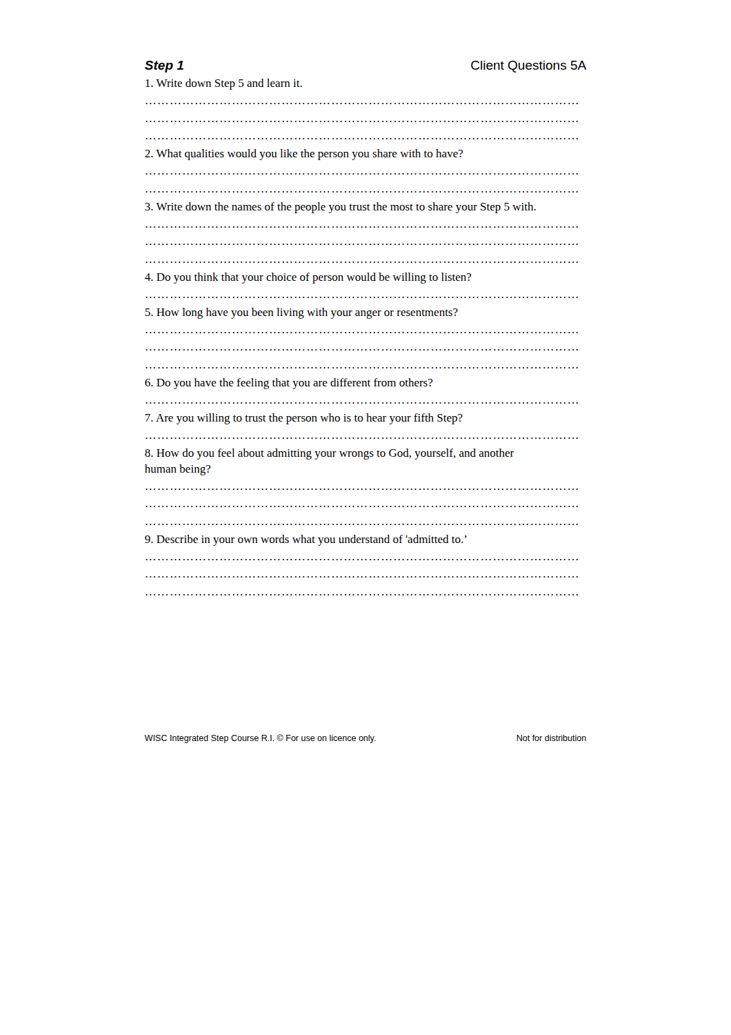Step 1
Client Questions 5A
1. Write down Step 5 and learn it.
……………………………………………………………………………………………
……………………………………………………………………………………………
……………………………………………………………………………………………
2. What qualities would you like the person you share with to have?
……………………………………………………………………………………………
……………………………………………………………………………………………
3. Write down the names of the people you trust the most to share your Step 5 with.
……………………………………………………………………………………………
……………………………………………………………………………………………
……………………………………………………………………………………………
4. Do you think that your choice of person would be willing to listen?
……………………………………………………………………………………………
5. How long have you been living with your anger or resentments?
……………………………………………………………………………………………
……………………………………………………………………………………………
……………………………………………………………………………………………
6. Do you have the feeling that you are different from others?
……………………………………………………………………………………………
7. Are you willing to trust the person who is to hear your fifth Step?
……………………………………………………………………………………………
8. How do you feel about admitting your wrongs to God, yourself, and another
human being?
……………………………………………………………………………………………
……………………………………………………………………………………………
……………………………………………………………………………………………
9. Describe in your own words what you understand of 'admitted to.’
……………………………………………………………………………………………
……………………………………………………………………………………………
……………………………………………………………………………………………
WISC Integrated Step Course R.I. © For use on licence only.
Not for distribution